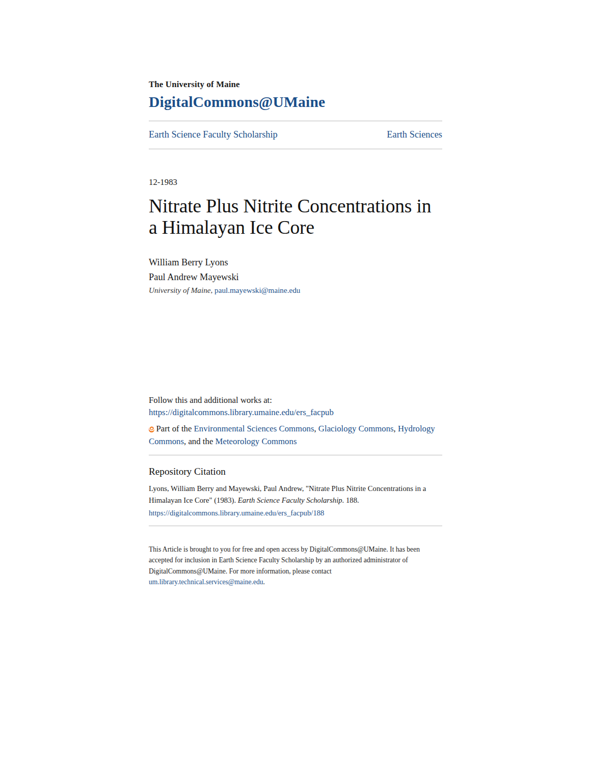The University of Maine
DigitalCommons@UMaine
Earth Science Faculty Scholarship Earth Sciences
12-1983
Nitrate Plus Nitrite Concentrations in a Himalayan Ice Core
William Berry Lyons
Paul Andrew Mayewski
University of Maine, paul.mayewski@maine.edu
Follow this and additional works at: https://digitalcommons.library.umaine.edu/ers_facpub
⦿Part of the Environmental Sciences Commons, Glaciology Commons, Hydrology Commons, and the Meteorology Commons
Repository Citation
Lyons, William Berry and Mayewski, Paul Andrew, "Nitrate Plus Nitrite Concentrations in a Himalayan Ice Core" (1983). Earth Science Faculty Scholarship. 188.
https://digitalcommons.library.umaine.edu/ers_facpub/188
This Article is brought to you for free and open access by DigitalCommons@UMaine. It has been accepted for inclusion in Earth Science Faculty Scholarship by an authorized administrator of DigitalCommons@UMaine. For more information, please contact um.library.technical.services@maine.edu.